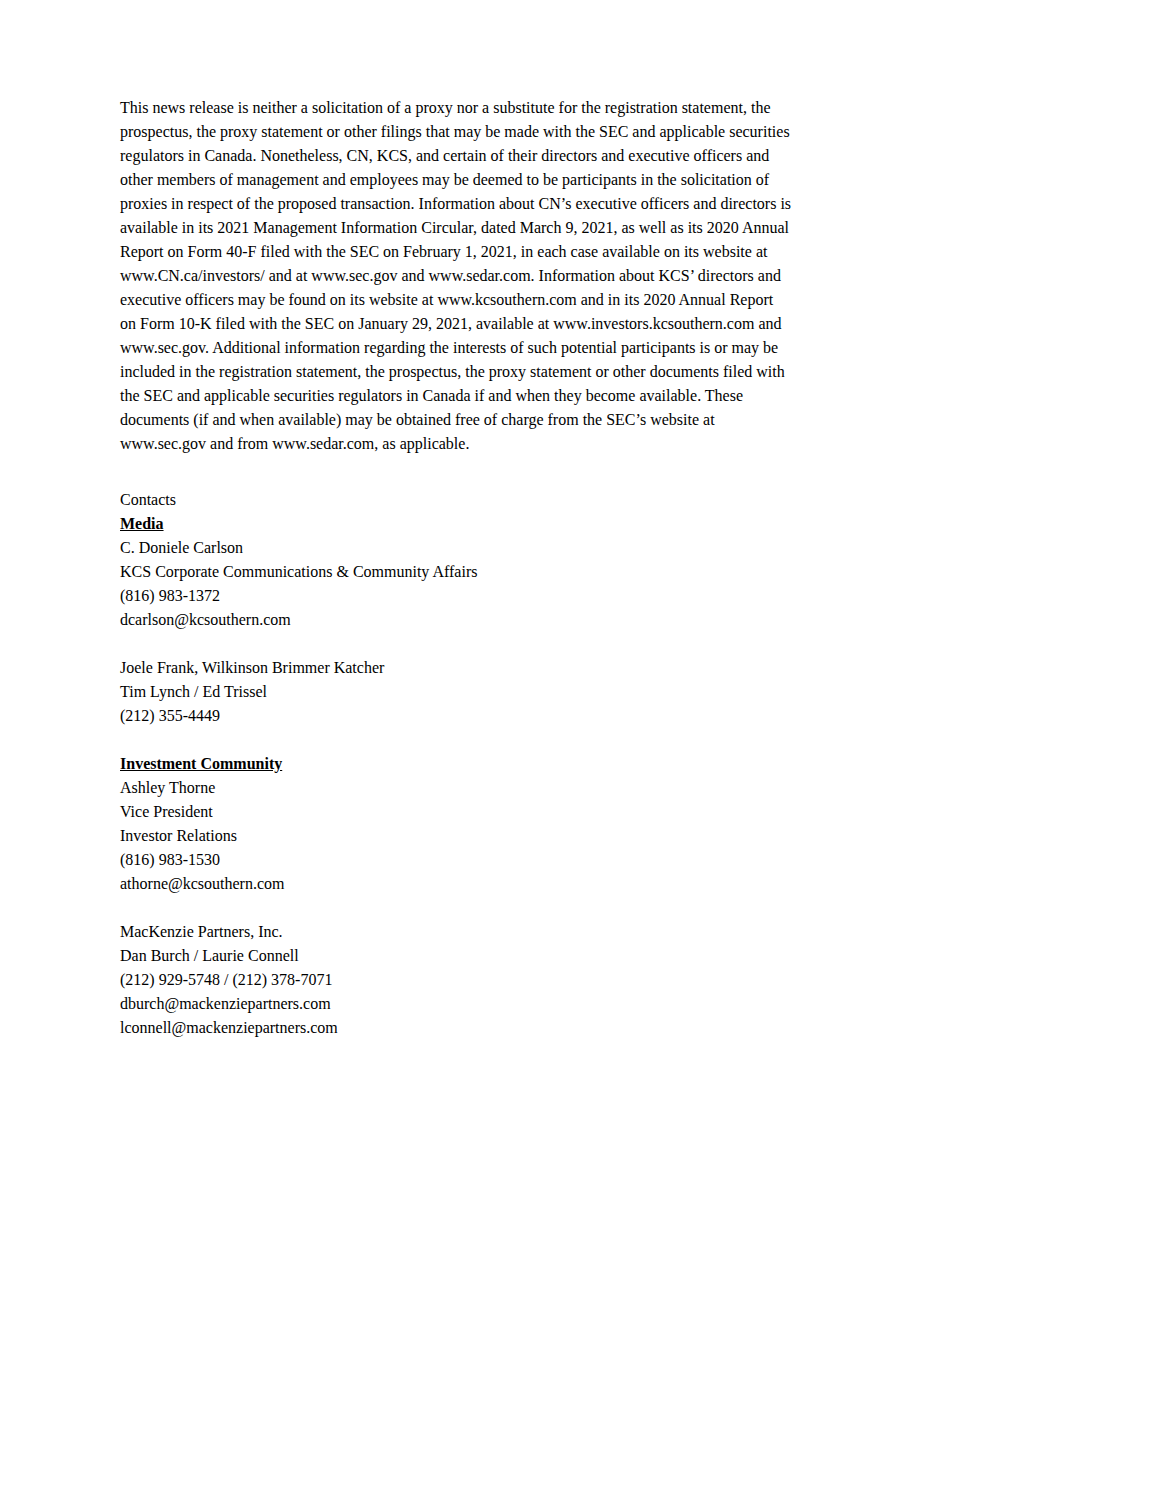This news release is neither a solicitation of a proxy nor a substitute for the registration statement, the prospectus, the proxy statement or other filings that may be made with the SEC and applicable securities regulators in Canada. Nonetheless, CN, KCS, and certain of their directors and executive officers and other members of management and employees may be deemed to be participants in the solicitation of proxies in respect of the proposed transaction. Information about CN’s executive officers and directors is available in its 2021 Management Information Circular, dated March 9, 2021, as well as its 2020 Annual Report on Form 40-F filed with the SEC on February 1, 2021, in each case available on its website at www.CN.ca/investors/ and at www.sec.gov and www.sedar.com. Information about KCS’ directors and executive officers may be found on its website at www.kcsouthern.com and in its 2020 Annual Report on Form 10-K filed with the SEC on January 29, 2021, available at www.investors.kcsouthern.com and www.sec.gov. Additional information regarding the interests of such potential participants is or may be included in the registration statement, the prospectus, the proxy statement or other documents filed with the SEC and applicable securities regulators in Canada if and when they become available. These documents (if and when available) may be obtained free of charge from the SEC’s website at www.sec.gov and from www.sedar.com, as applicable.
Contacts
Media
C. Doniele Carlson
KCS Corporate Communications & Community Affairs
(816) 983-1372
dcarlson@kcsouthern.com
Joele Frank, Wilkinson Brimmer Katcher
Tim Lynch / Ed Trissel
(212) 355-4449
Investment Community
Ashley Thorne
Vice President
Investor Relations
(816) 983-1530
athorne@kcsouthern.com
MacKenzie Partners, Inc.
Dan Burch / Laurie Connell
(212) 929-5748 / (212) 378-7071
dburch@mackenziepartners.com
lconnell@mackenziepartners.com